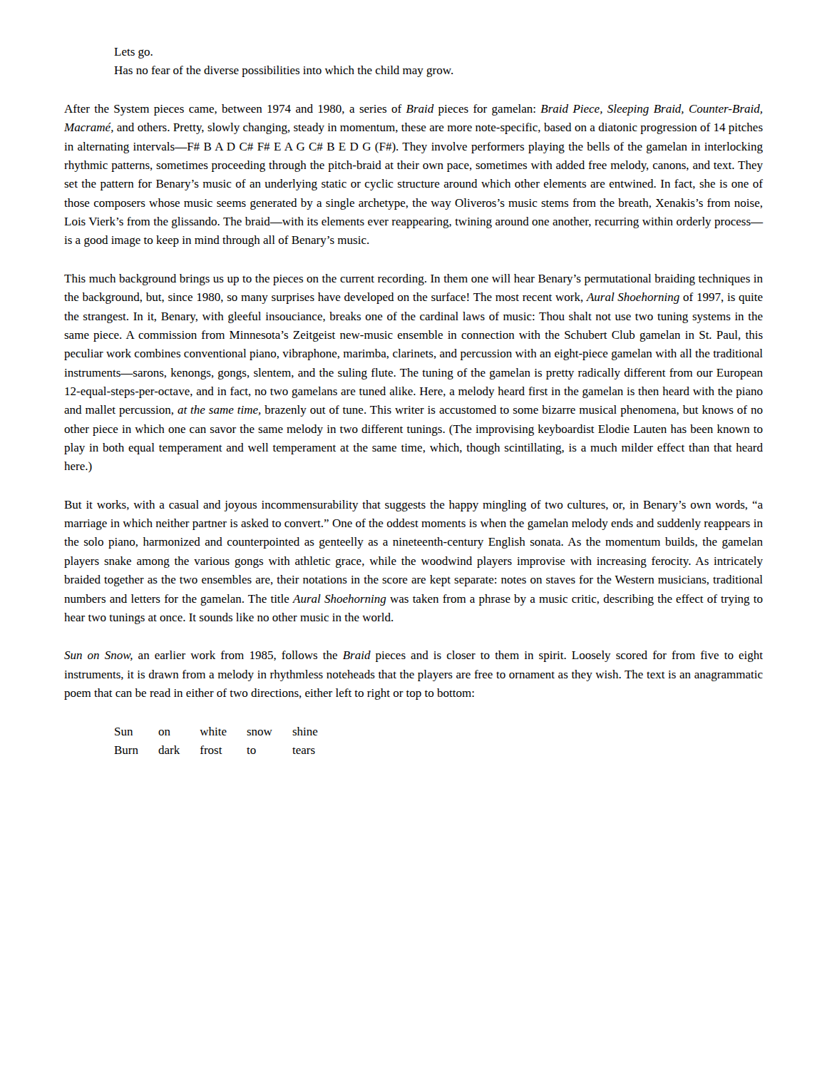Lets go.
Has no fear of the diverse possibilities into which the child may grow.
After the System pieces came, between 1974 and 1980, a series of Braid pieces for gamelan: Braid Piece, Sleeping Braid, Counter-Braid, Macramé, and others. Pretty, slowly changing, steady in momentum, these are more note-specific, based on a diatonic progression of 14 pitches in alternating intervals—F# B A D C# F# E A G C# B E D G (F#). They involve performers playing the bells of the gamelan in interlocking rhythmic patterns, sometimes proceeding through the pitch-braid at their own pace, sometimes with added free melody, canons, and text. They set the pattern for Benary’s music of an underlying static or cyclic structure around which other elements are entwined. In fact, she is one of those composers whose music seems generated by a single archetype, the way Oliveros’s music stems from the breath, Xenakis’s from noise, Lois Vierk’s from the glissando. The braid—with its elements ever reappearing, twining around one another, recurring within orderly process—is a good image to keep in mind through all of Benary’s music.
This much background brings us up to the pieces on the current recording. In them one will hear Benary’s permutational braiding techniques in the background, but, since 1980, so many surprises have developed on the surface! The most recent work, Aural Shoehorning of 1997, is quite the strangest. In it, Benary, with gleeful insouciance, breaks one of the cardinal laws of music: Thou shalt not use two tuning systems in the same piece. A commission from Minnesota’s Zeitgeist new-music ensemble in connection with the Schubert Club gamelan in St. Paul, this peculiar work combines conventional piano, vibraphone, marimba, clarinets, and percussion with an eight-piece gamelan with all the traditional instruments—sarons, kenongs, gongs, slentem, and the suling flute. The tuning of the gamelan is pretty radically different from our European 12-equal-steps-per-octave, and in fact, no two gamelans are tuned alike. Here, a melody heard first in the gamelan is then heard with the piano and mallet percussion, at the same time, brazenly out of tune. This writer is accustomed to some bizarre musical phenomena, but knows of no other piece in which one can savor the same melody in two different tunings. (The improvising keyboardist Elodie Lauten has been known to play in both equal temperament and well temperament at the same time, which, though scintillating, is a much milder effect than that heard here.)
But it works, with a casual and joyous incommensurability that suggests the happy mingling of two cultures, or, in Benary’s own words, “a marriage in which neither partner is asked to convert.” One of the oddest moments is when the gamelan melody ends and suddenly reappears in the solo piano, harmonized and counterpointed as genteelly as a nineteenth-century English sonata. As the momentum builds, the gamelan players snake among the various gongs with athletic grace, while the woodwind players improvise with increasing ferocity. As intricately braided together as the two ensembles are, their notations in the score are kept separate: notes on staves for the Western musicians, traditional numbers and letters for the gamelan. The title Aural Shoehorning was taken from a phrase by a music critic, describing the effect of trying to hear two tunings at once. It sounds like no other music in the world.
Sun on Snow, an earlier work from 1985, follows the Braid pieces and is closer to them in spirit. Loosely scored for from five to eight instruments, it is drawn from a melody in rhythmless noteheads that the players are free to ornament as they wish. The text is an anagrammatic poem that can be read in either of two directions, either left to right or top to bottom:
| Sun | on | white | snow | shine |
| Burn | dark | frost | to | tears |